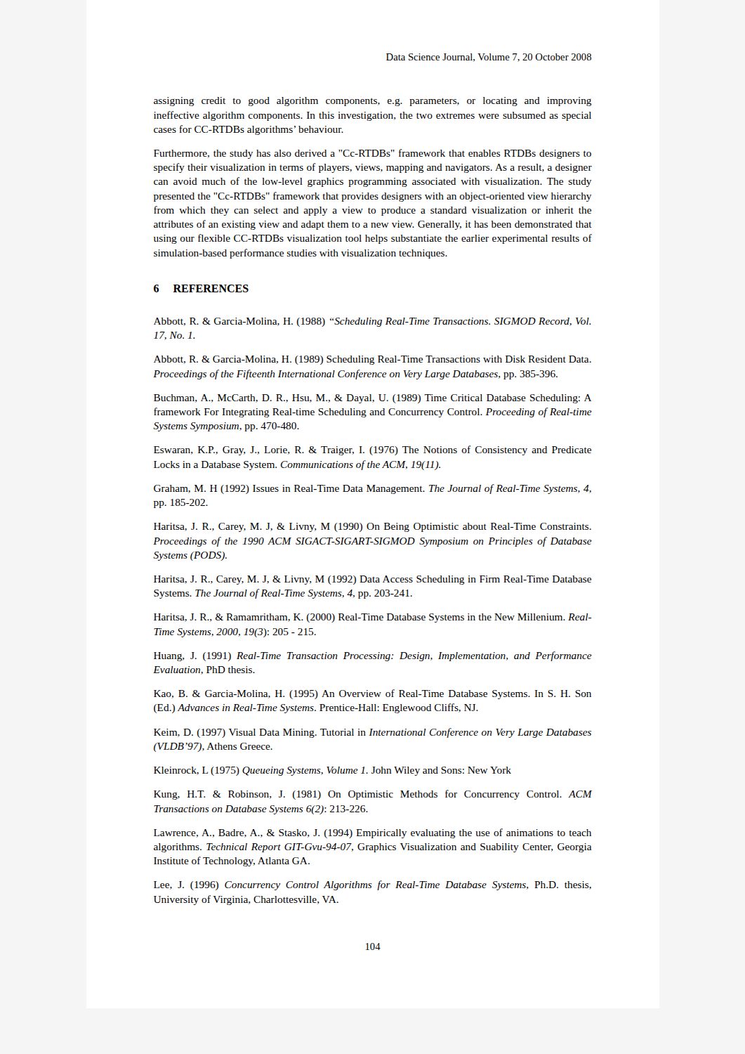Data Science Journal, Volume 7, 20 October 2008
assigning credit to good algorithm components, e.g. parameters, or locating and improving ineffective algorithm components. In this investigation, the two extremes were subsumed as special cases for CC-RTDBs algorithms’ behaviour.
Furthermore, the study has also derived a "Cc-RTDBs" framework that enables RTDBs designers to specify their visualization in terms of players, views, mapping and navigators. As a result, a designer can avoid much of the low-level graphics programming associated with visualization. The study presented the "Cc-RTDBs" framework that provides designers with an object-oriented view hierarchy from which they can select and apply a view to produce a standard visualization or inherit the attributes of an existing view and adapt them to a new view. Generally, it has been demonstrated that using our flexible CC-RTDBs visualization tool helps substantiate the earlier experimental results of simulation-based performance studies with visualization techniques.
6 REFERENCES
Abbott, R. & Garcia-Molina, H. (1988) “Scheduling Real-Time Transactions. SIGMOD Record, Vol. 17, No. 1.
Abbott, R. & Garcia-Molina, H. (1989) Scheduling Real-Time Transactions with Disk Resident Data. Proceedings of the Fifteenth International Conference on Very Large Databases, pp. 385-396.
Buchman, A., McCarth, D. R., Hsu, M., & Dayal, U. (1989) Time Critical Database Scheduling: A framework For Integrating Real-time Scheduling and Concurrency Control. Proceeding of Real-time Systems Symposium, pp. 470-480.
Eswaran, K.P., Gray, J., Lorie, R. & Traiger, I. (1976) The Notions of Consistency and Predicate Locks in a Database System. Communications of the ACM, 19(11).
Graham, M. H (1992) Issues in Real-Time Data Management. The Journal of Real-Time Systems, 4, pp. 185-202.
Haritsa, J. R., Carey, M. J, & Livny, M (1990) On Being Optimistic about Real-Time Constraints. Proceedings of the 1990 ACM SIGACT-SIGART-SIGMOD Symposium on Principles of Database Systems (PODS).
Haritsa, J. R., Carey, M. J, & Livny, M (1992) Data Access Scheduling in Firm Real-Time Database Systems. The Journal of Real-Time Systems, 4, pp. 203-241.
Haritsa, J. R., & Ramamritham, K. (2000) Real-Time Database Systems in the New Millenium. Real-Time Systems, 2000, 19(3): 205 - 215.
Huang, J. (1991) Real-Time Transaction Processing: Design, Implementation, and Performance Evaluation, PhD thesis.
Kao, B. & Garcia-Molina, H. (1995) An Overview of Real-Time Database Systems. In S. H. Son (Ed.) Advances in Real-Time Systems. Prentice-Hall: Englewood Cliffs, NJ.
Keim, D. (1997) Visual Data Mining. Tutorial in International Conference on Very Large Databases (VLDB’97), Athens Greece.
Kleinrock, L (1975) Queueing Systems, Volume 1. John Wiley and Sons: New York
Kung, H.T. & Robinson, J. (1981) On Optimistic Methods for Concurrency Control. ACM Transactions on Database Systems 6(2): 213-226.
Lawrence, A., Badre, A., & Stasko, J. (1994) Empirically evaluating the use of animations to teach algorithms. Technical Report GIT-Gvu-94-07, Graphics Visualization and Suability Center, Georgia Institute of Technology, Atlanta GA.
Lee, J. (1996) Concurrency Control Algorithms for Real-Time Database Systems, Ph.D. thesis, University of Virginia, Charlottesville, VA.
104